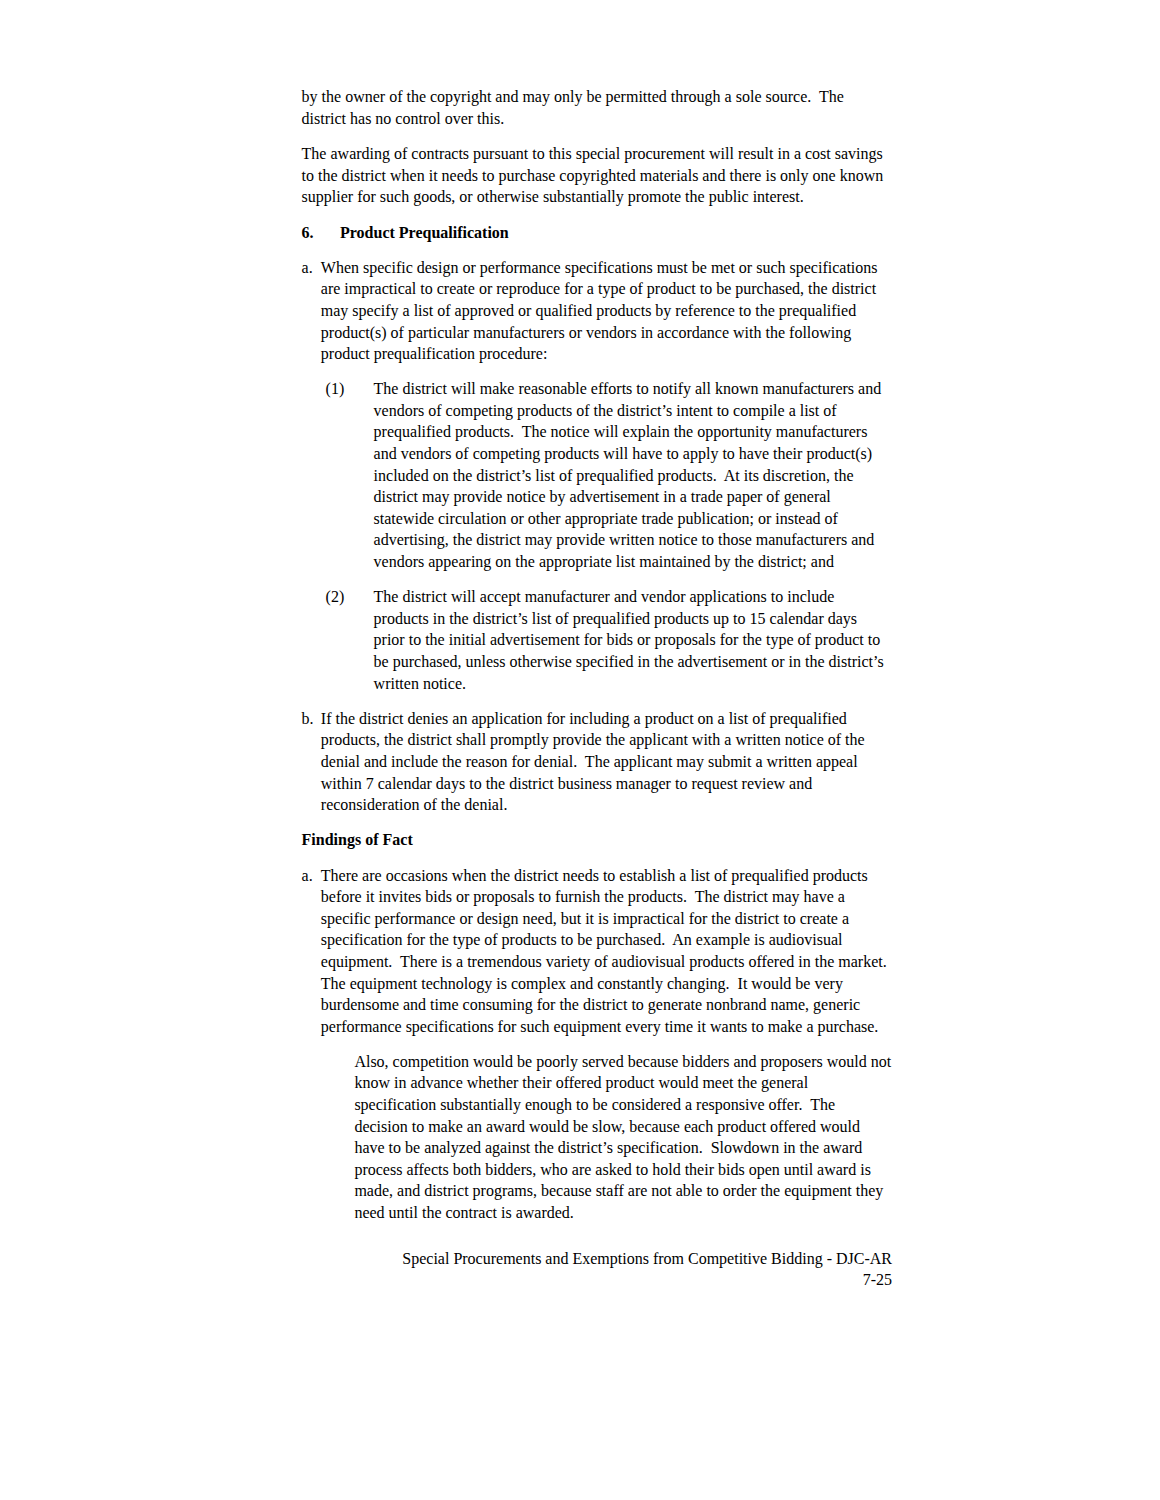by the owner of the copyright and may only be permitted through a sole source. The district has no control over this.
The awarding of contracts pursuant to this special procurement will result in a cost savings to the district when it needs to purchase copyrighted materials and there is only one known supplier for such goods, or otherwise substantially promote the public interest.
6. Product Prequalification
a. When specific design or performance specifications must be met or such specifications are impractical to create or reproduce for a type of product to be purchased, the district may specify a list of approved or qualified products by reference to the prequalified product(s) of particular manufacturers or vendors in accordance with the following product prequalification procedure:
(1) The district will make reasonable efforts to notify all known manufacturers and vendors of competing products of the district’s intent to compile a list of prequalified products. The notice will explain the opportunity manufacturers and vendors of competing products will have to apply to have their product(s) included on the district’s list of prequalified products. At its discretion, the district may provide notice by advertisement in a trade paper of general statewide circulation or other appropriate trade publication; or instead of advertising, the district may provide written notice to those manufacturers and vendors appearing on the appropriate list maintained by the district; and
(2) The district will accept manufacturer and vendor applications to include products in the district’s list of prequalified products up to 15 calendar days prior to the initial advertisement for bids or proposals for the type of product to be purchased, unless otherwise specified in the advertisement or in the district’s written notice.
b. If the district denies an application for including a product on a list of prequalified products, the district shall promptly provide the applicant with a written notice of the denial and include the reason for denial. The applicant may submit a written appeal within 7 calendar days to the district business manager to request review and reconsideration of the denial.
Findings of Fact
a. There are occasions when the district needs to establish a list of prequalified products before it invites bids or proposals to furnish the products. The district may have a specific performance or design need, but it is impractical for the district to create a specification for the type of products to be purchased. An example is audiovisual equipment. There is a tremendous variety of audiovisual products offered in the market. The equipment technology is complex and constantly changing. It would be very burdensome and time consuming for the district to generate nonbrand name, generic performance specifications for such equipment every time it wants to make a purchase.
Also, competition would be poorly served because bidders and proposers would not know in advance whether their offered product would meet the general specification substantially enough to be considered a responsive offer. The decision to make an award would be slow, because each product offered would have to be analyzed against the district’s specification. Slowdown in the award process affects both bidders, who are asked to hold their bids open until award is made, and district programs, because staff are not able to order the equipment they need until the contract is awarded.
Special Procurements and Exemptions from Competitive Bidding - DJC-AR 7-25